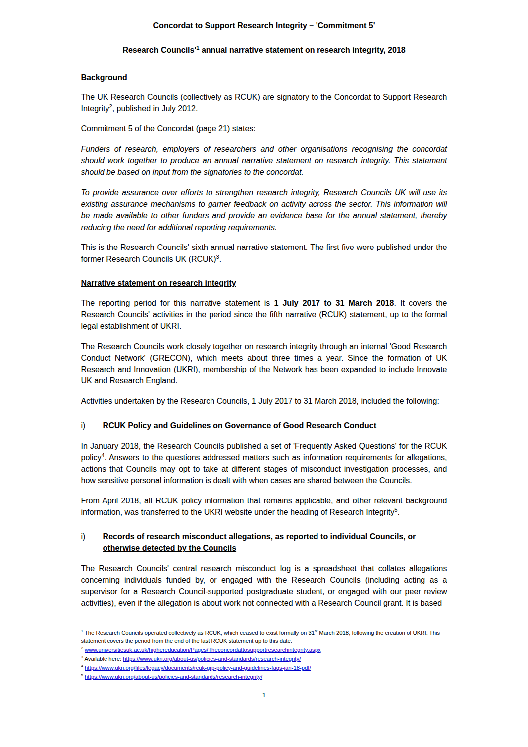Concordat to Support Research Integrity – 'Commitment 5'
Research Councils'1 annual narrative statement on research integrity, 2018
Background
The UK Research Councils (collectively as RCUK) are signatory to the Concordat to Support Research Integrity2, published in July 2012.
Commitment 5 of the Concordat (page 21) states:
Funders of research, employers of researchers and other organisations recognising the concordat should work together to produce an annual narrative statement on research integrity. This statement should be based on input from the signatories to the concordat.
To provide assurance over efforts to strengthen research integrity, Research Councils UK will use its existing assurance mechanisms to garner feedback on activity across the sector. This information will be made available to other funders and provide an evidence base for the annual statement, thereby reducing the need for additional reporting requirements.
This is the Research Councils' sixth annual narrative statement. The first five were published under the former Research Councils UK (RCUK)3.
Narrative statement on research integrity
The reporting period for this narrative statement is 1 July 2017 to 31 March 2018. It covers the Research Councils' activities in the period since the fifth narrative (RCUK) statement, up to the formal legal establishment of UKRI.
The Research Councils work closely together on research integrity through an internal 'Good Research Conduct Network' (GRECON), which meets about three times a year. Since the formation of UK Research and Innovation (UKRI), membership of the Network has been expanded to include Innovate UK and Research England.
Activities undertaken by the Research Councils, 1 July 2017 to 31 March 2018, included the following:
i) RCUK Policy and Guidelines on Governance of Good Research Conduct
In January 2018, the Research Councils published a set of 'Frequently Asked Questions' for the RCUK policy4. Answers to the questions addressed matters such as information requirements for allegations, actions that Councils may opt to take at different stages of misconduct investigation processes, and how sensitive personal information is dealt with when cases are shared between the Councils.
From April 2018, all RCUK policy information that remains applicable, and other relevant background information, was transferred to the UKRI website under the heading of Research Integrity5.
i) Records of research misconduct allegations, as reported to individual Councils, or otherwise detected by the Councils
The Research Councils' central research misconduct log is a spreadsheet that collates allegations concerning individuals funded by, or engaged with the Research Councils (including acting as a supervisor for a Research Council-supported postgraduate student, or engaged with our peer review activities), even if the allegation is about work not connected with a Research Council grant. It is based
1 The Research Councils operated collectively as RCUK, which ceased to exist formally on 31st March 2018, following the creation of UKRI. This statement covers the period from the end of the last RCUK statement up to this date.
2 www.universitiesuk.ac.uk/highereducation/Pages/Theconcordattosupportresearchintegrity.aspx
3 Available here: https://www.ukri.org/about-us/policies-and-standards/research-integrity/
4 https://www.ukri.org/files/legacy/documents/rcuk-grp-policy-and-guidelines-faqs-jan-18-pdf/
5 https://www.ukri.org/about-us/policies-and-standards/research-integrity/
1